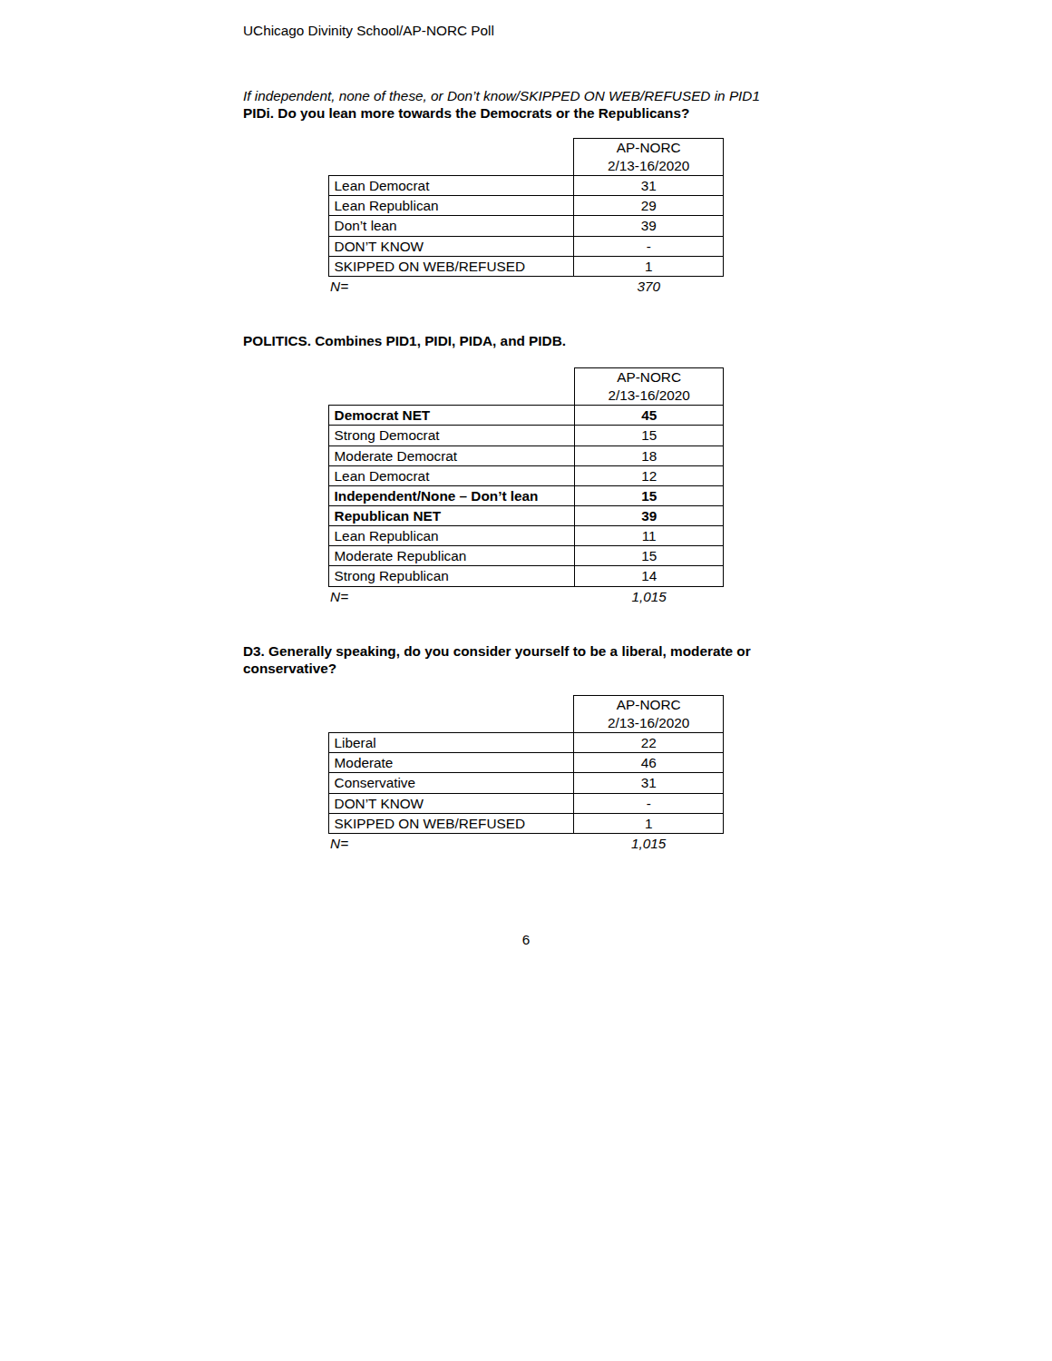UChicago Divinity School/AP-NORC Poll
If independent, none of these, or Don’t know/SKIPPED ON WEB/REFUSED in PID1
PIDi. Do you lean more towards the Democrats or the Republicans?
| | AP-NORC |
| | 2/13-16/2020 |
| Lean Democrat | 31 |
| Lean Republican | 29 |
| Don’t lean | 39 |
| DON’T KNOW | - |
| SKIPPED ON WEB/REFUSED | 1 |
| N= | 370 |
POLITICS. Combines PID1, PIDI, PIDA, and PIDB.
| | AP-NORC |
| | 2/13-16/2020 |
| Democrat NET | 45 |
| Strong Democrat | 15 |
| Moderate Democrat | 18 |
| Lean Democrat | 12 |
| Independent/None – Don’t lean | 15 |
| Republican NET | 39 |
| Lean Republican | 11 |
| Moderate Republican | 15 |
| Strong Republican | 14 |
| N= | 1,015 |
D3. Generally speaking, do you consider yourself to be a liberal, moderate or conservative?
| | AP-NORC |
| | 2/13-16/2020 |
| Liberal | 22 |
| Moderate | 46 |
| Conservative | 31 |
| DON’T KNOW | - |
| SKIPPED ON WEB/REFUSED | 1 |
| N= | 1,015 |
6